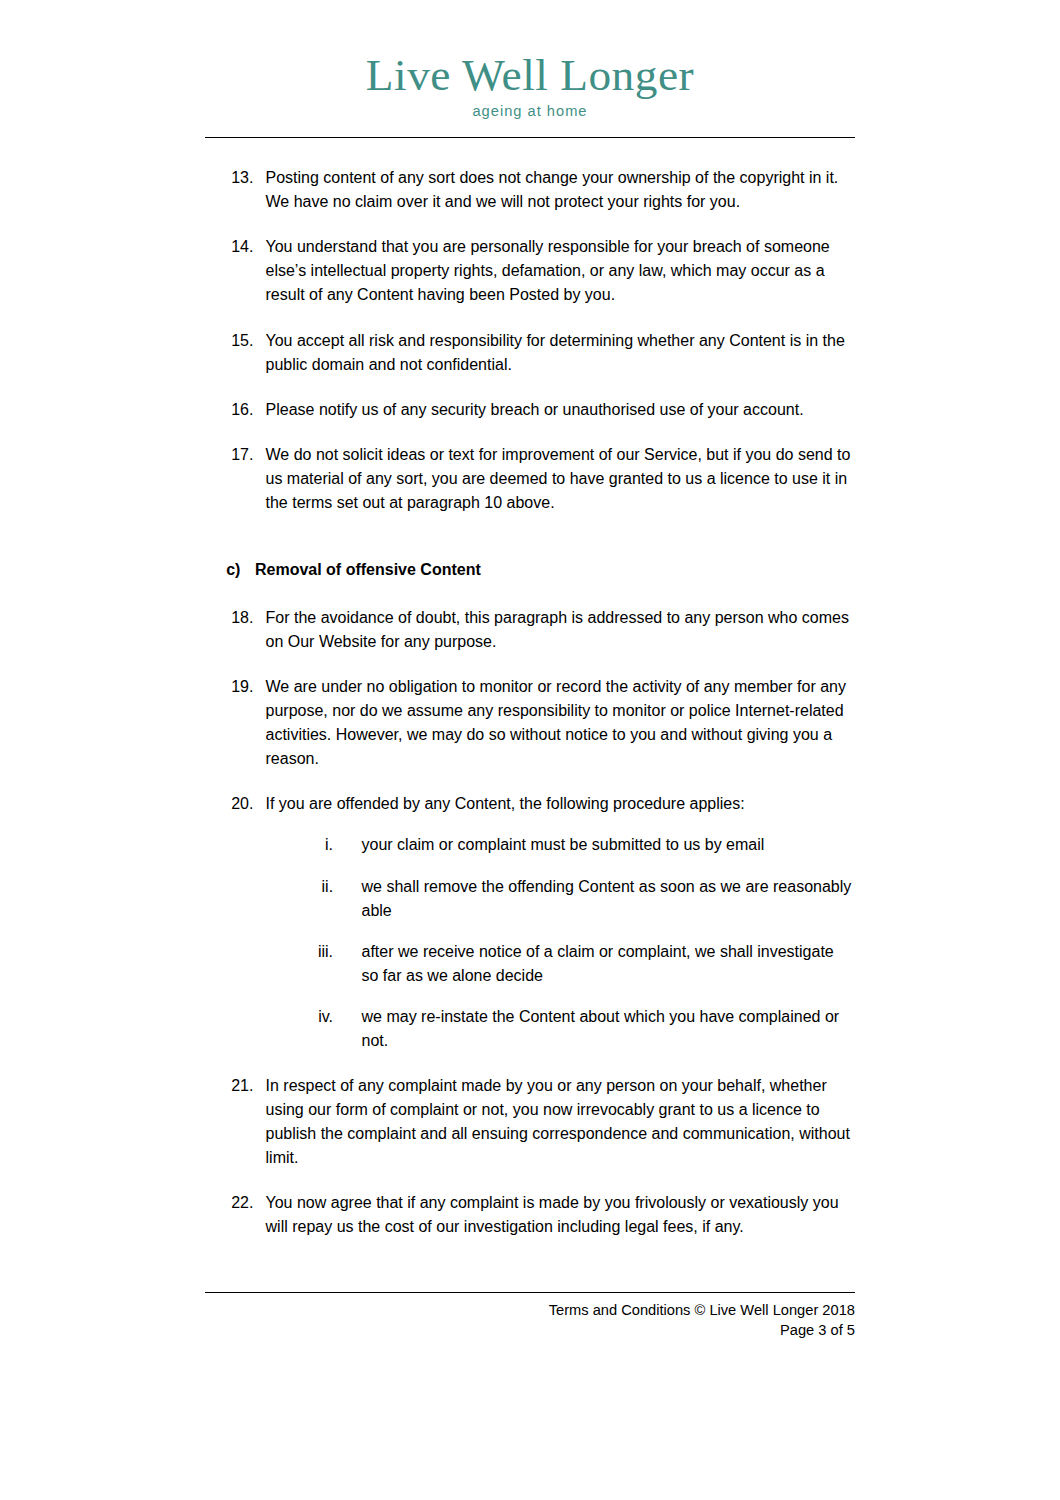Live Well Longer
ageing at home
Posting content of any sort does not change your ownership of the copyright in it. We have no claim over it and we will not protect your rights for you.
You understand that you are personally responsible for your breach of someone else’s intellectual property rights, defamation, or any law, which may occur as a result of any Content having been Posted by you.
You accept all risk and responsibility for determining whether any Content is in the public domain and not confidential.
Please notify us of any security breach or unauthorised use of your account.
We do not solicit ideas or text for improvement of our Service, but if you do send to us material of any sort, you are deemed to have granted to us a licence to use it in the terms set out at paragraph 10 above.
c) Removal of offensive Content
For the avoidance of doubt, this paragraph is addressed to any person who comes on Our Website for any purpose.
We are under no obligation to monitor or record the activity of any member for any purpose, nor do we assume any responsibility to monitor or police Internet-related activities. However, we may do so without notice to you and without giving you a reason.
If you are offended by any Content, the following procedure applies:
your claim or complaint must be submitted to us by email
we shall remove the offending Content as soon as we are reasonably able
after we receive notice of a claim or complaint, we shall investigate so far as we alone decide
we may re-instate the Content about which you have complained or not.
In respect of any complaint made by you or any person on your behalf, whether using our form of complaint or not, you now irrevocably grant to us a licence to publish the complaint and all ensuing correspondence and communication, without limit.
You now agree that if any complaint is made by you frivolously or vexatiously you will repay us the cost of our investigation including legal fees, if any.
Terms and Conditions © Live Well Longer 2018
Page 3 of 5